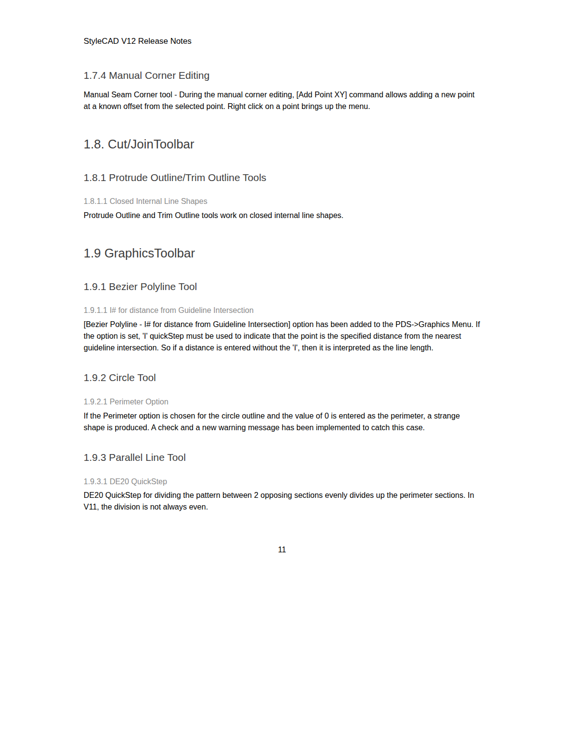StyleCAD V12 Release Notes
1.7.4 Manual Corner Editing
Manual Seam Corner tool - During the manual corner editing, [Add Point XY] command allows adding a new point at a known offset from the selected point. Right click on a point brings up the menu.
1.8. Cut/JoinToolbar
1.8.1 Protrude Outline/Trim Outline Tools
1.8.1.1 Closed Internal Line Shapes
Protrude Outline and Trim Outline tools work on closed internal line shapes.
1.9 GraphicsToolbar
1.9.1 Bezier Polyline Tool
1.9.1.1 I# for distance from Guideline Intersection
[Bezier Polyline - I# for distance from Guideline Intersection] option has been added to the PDS->Graphics Menu. If the option is set, 'I' quickStep must be used to indicate that the point is the specified distance from the nearest guideline intersection. So if a distance is entered without the 'I', then it is interpreted as the line length.
1.9.2 Circle Tool
1.9.2.1 Perimeter Option
If the Perimeter option is chosen for the circle outline and the value of 0 is entered as the perimeter, a strange shape is produced. A check and a new warning message has been implemented to catch this case.
1.9.3 Parallel Line Tool
1.9.3.1 DE20 QuickStep
DE20 QuickStep for dividing the pattern between 2 opposing sections evenly divides up the perimeter sections. In V11, the division is not always even.
11